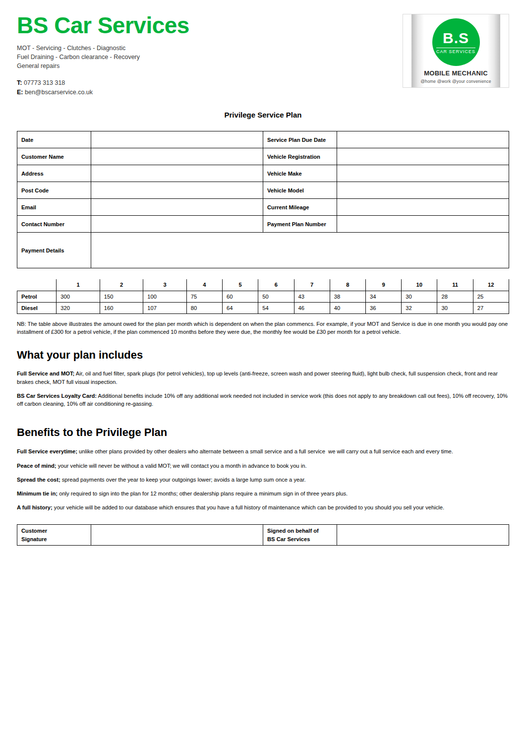BS Car Services
MOT - Servicing - Clutches - Diagnostic
Fuel Draining - Carbon clearance - Recovery
General repairs
T: 07773 313 318
E: ben@bscarservice.co.uk
B.S
CAR SERVICES
MOBILE MECHANIC
@home @work @your convenience
Privilege Service Plan
| Date | | Service Plan Due Date | |
| Customer Name | | Vehicle Registration | |
| Address | | Vehicle Make | |
| Post Code | | Vehicle Model | |
| Email | | Current Mileage | |
| Contact Number | | Payment Plan Number | |
| Payment Details | |
| | 1 | 2 | 3 | 4 | 5 | 6 | 7 | 8 | 9 | 10 | 11 | 12 |
| --- | --- | --- | --- | --- | --- | --- | --- | --- | --- | --- | --- | --- |
| Petrol | 300 | 150 | 100 | 75 | 60 | 50 | 43 | 38 | 34 | 30 | 28 | 25 |
| Diesel | 320 | 160 | 107 | 80 | 64 | 54 | 46 | 40 | 36 | 32 | 30 | 27 |
NB: The table above illustrates the amount owed for the plan per month which is dependent on when the plan commencs. For example, if your MOT and Service is due in one month you would pay one installment of £300 for a petrol vehicle, if the plan commenced 10 months before they were due, the monthly fee would be £30 per month for a petrol vehicle.
What your plan includes
Full Service and MOT; Air, oil and fuel filter, spark plugs (for petrol vehicles), top up levels (anti-freeze, screen wash and power steering fluid), light bulb check, full suspension check, front and rear brakes check, MOT full visual inspection.
BS Car Services Loyalty Card: Additional benefits include 10% off any additional work needed not included in service work (this does not apply to any breakdown call out fees), 10% off recovery, 10% off carbon cleaning, 10% off air conditioning re-gassing.
Benefits to the Privilege Plan
Full Service everytime; unlike other plans provided by other dealers who alternate between a small service and a full service we will carry out a full service each and every time.
Peace of mind; your vehicle will never be without a valid MOT; we will contact you a month in advance to book you in.
Spread the cost; spread payments over the year to keep your outgoings lower; avoids a large lump sum once a year.
Minimum tie in; only required to sign into the plan for 12 months; other dealership plans require a minimum sign in of three years plus.
A full history; your vehicle will be added to our database which ensures that you have a full history of maintenance which can be provided to you should you sell your vehicle.
| Customer Signature | | Signed on behalf of BS Car Services | |